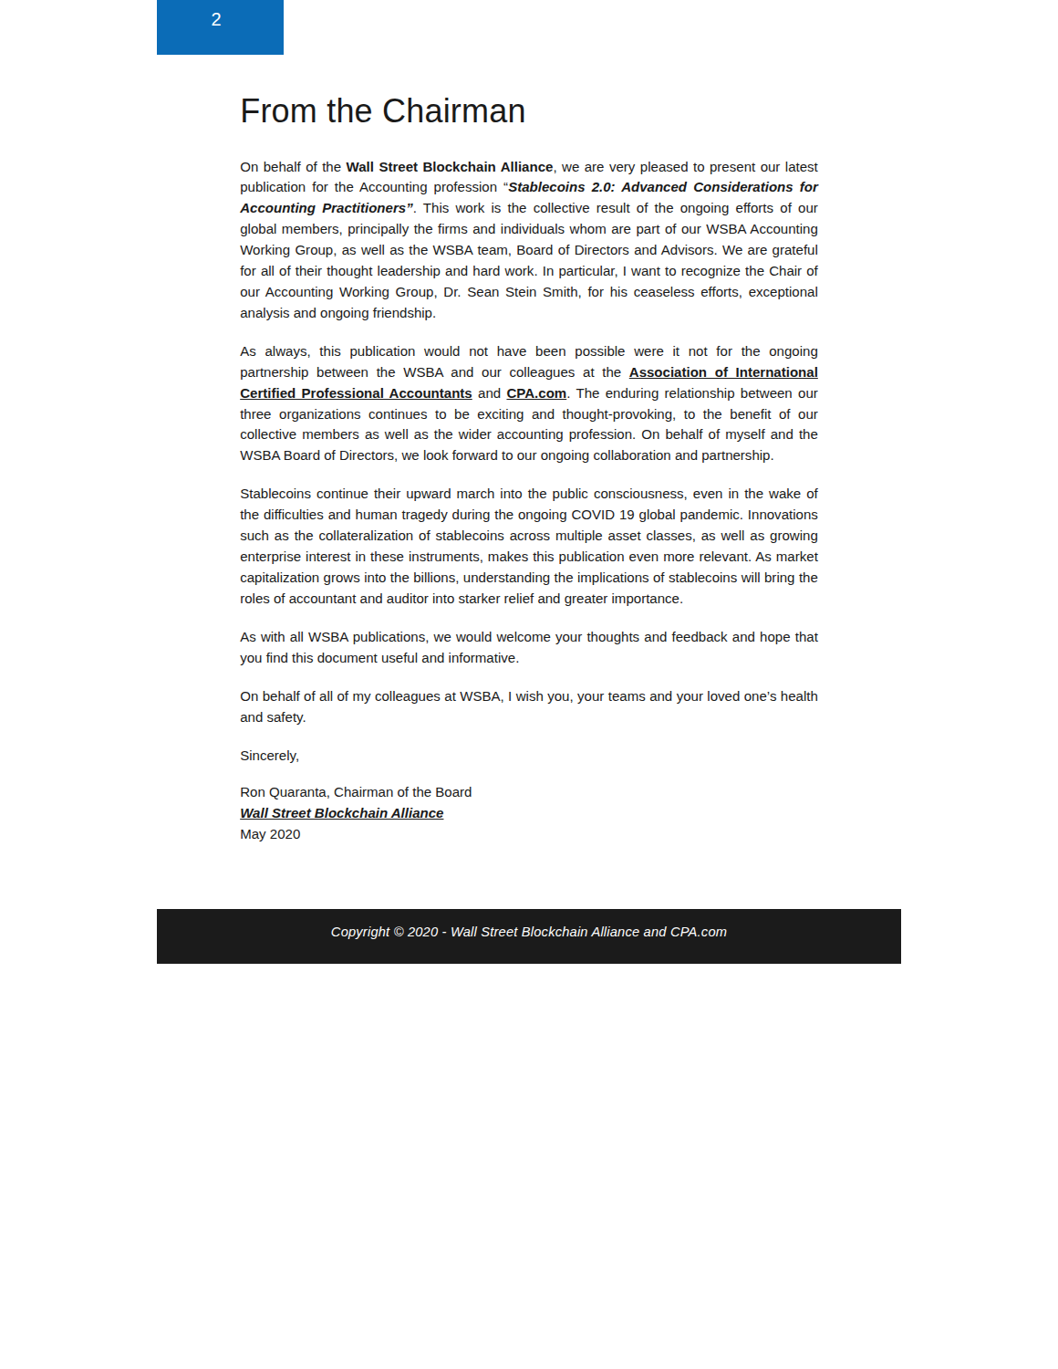2
From the Chairman
On behalf of the Wall Street Blockchain Alliance, we are very pleased to present our latest publication for the Accounting profession “Stablecoins 2.0: Advanced Considerations for Accounting Practitioners”. This work is the collective result of the ongoing efforts of our global members, principally the firms and individuals whom are part of our WSBA Accounting Working Group, as well as the WSBA team, Board of Directors and Advisors. We are grateful for all of their thought leadership and hard work. In particular, I want to recognize the Chair of our Accounting Working Group, Dr. Sean Stein Smith, for his ceaseless efforts, exceptional analysis and ongoing friendship.
As always, this publication would not have been possible were it not for the ongoing partnership between the WSBA and our colleagues at the Association of International Certified Professional Accountants and CPA.com. The enduring relationship between our three organizations continues to be exciting and thought-provoking, to the benefit of our collective members as well as the wider accounting profession. On behalf of myself and the WSBA Board of Directors, we look forward to our ongoing collaboration and partnership.
Stablecoins continue their upward march into the public consciousness, even in the wake of the difficulties and human tragedy during the ongoing COVID 19 global pandemic. Innovations such as the collateralization of stablecoins across multiple asset classes, as well as growing enterprise interest in these instruments, makes this publication even more relevant. As market capitalization grows into the billions, understanding the implications of stablecoins will bring the roles of accountant and auditor into starker relief and greater importance.
As with all WSBA publications, we would welcome your thoughts and feedback and hope that you find this document useful and informative.
On behalf of all of my colleagues at WSBA, I wish you, your teams and your loved one’s health and safety.
Sincerely,
Ron Quaranta, Chairman of the Board
Wall Street Blockchain Alliance
May 2020
Copyright © 2020 - Wall Street Blockchain Alliance and CPA.com